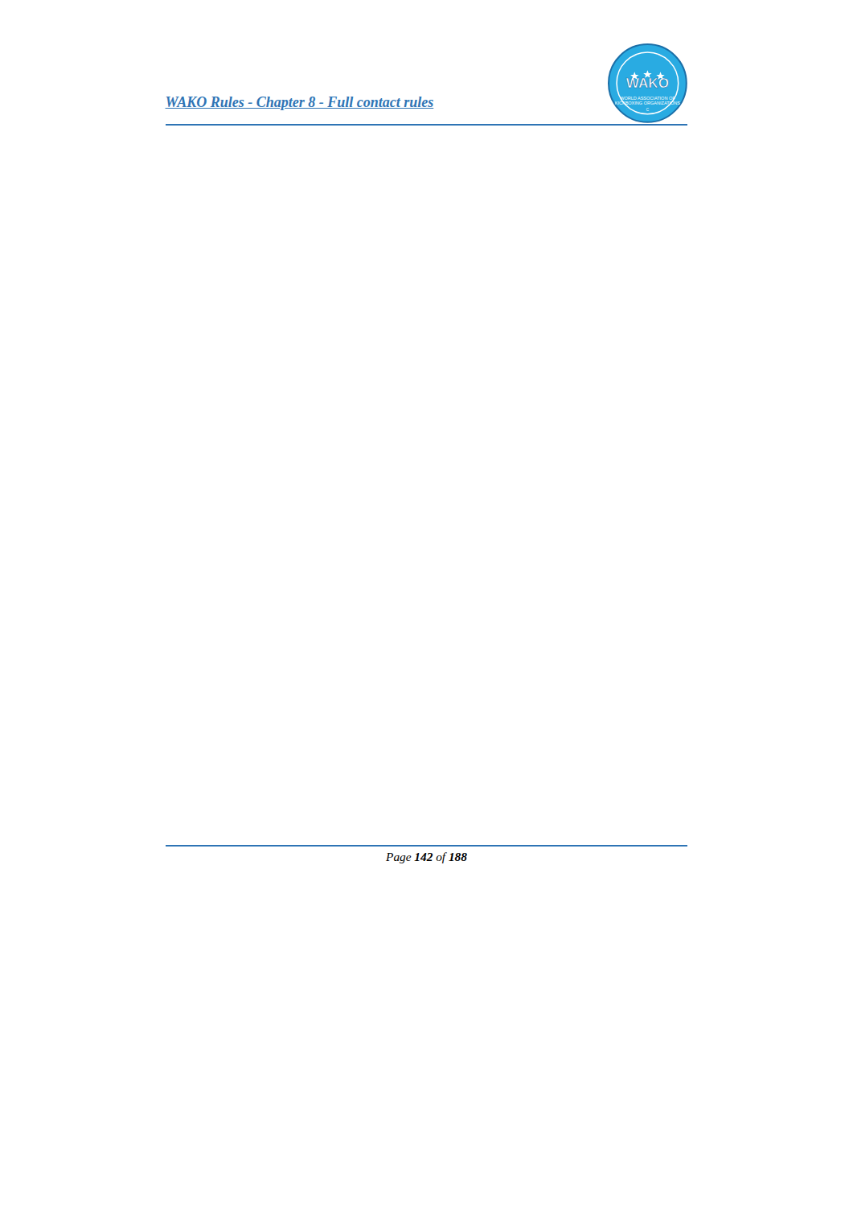WAKO WORLD ASSOCIATION OF KICKBOXING ORGANIZATIONS C
WAKO Rules - Chapter 8 - Full contact rules
Page 142 of 188